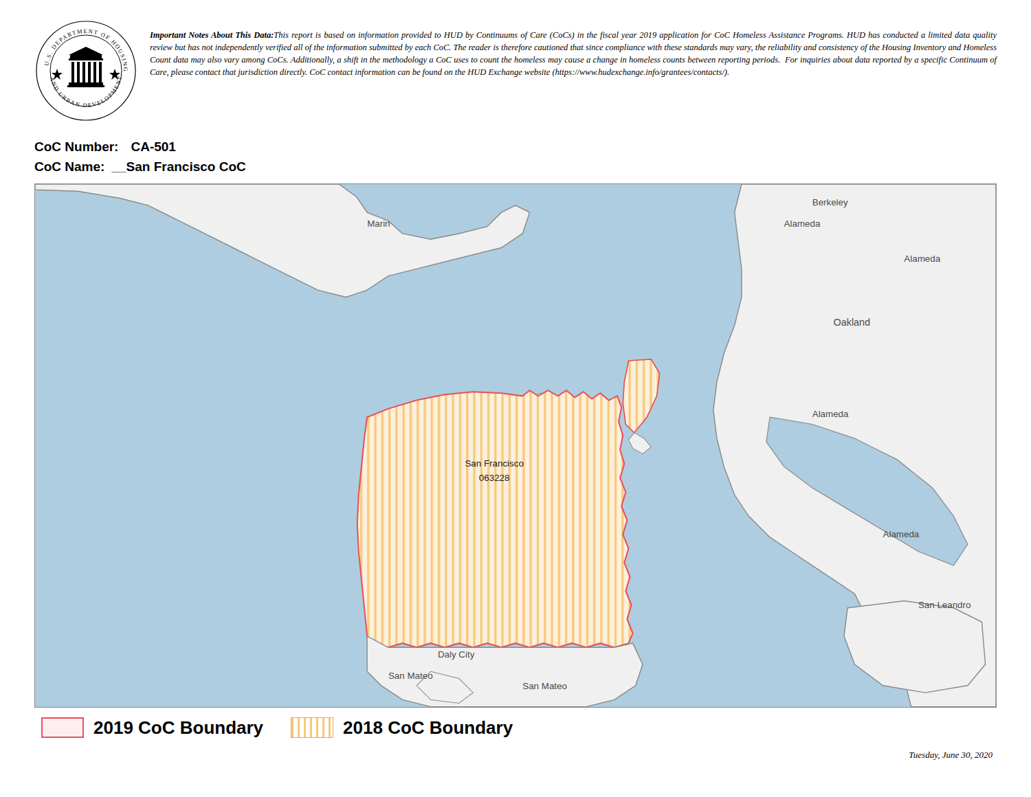U.S. DEPARTMENT OF HOUSING AND URBAN DEVELOPMENT
Important Notes About This Data: This report is based on information provided to HUD by Continuums of Care (CoCs) in the fiscal year 2019 application for CoC Homeless Assistance Programs. HUD has conducted a limited data quality review but has not independently verified all of the information submitted by each CoC. The reader is therefore cautioned that since compliance with these standards may vary, the reliability and consistency of the Housing Inventory and Homeless Count data may also vary among CoCs. Additionally, a shift in the methodology a CoC uses to count the homeless may cause a change in homeless counts between reporting periods. For inquiries about data reported by a specific Continuum of Care, please contact that jurisdiction directly. CoC contact information can be found on the HUD Exchange website (https://www.hudexchange.info/grantees/contacts/).
CoC Number: CA-501
CoC Name:__San Francisco CoC
Marin Berkeley Alameda Alameda Oakland Alameda Alameda San Leandro Daly City San Mateo San Mateo San Francisco 063228
2019 CoC Boundary 2018 CoC Boundary
Tuesday, June 30, 2020